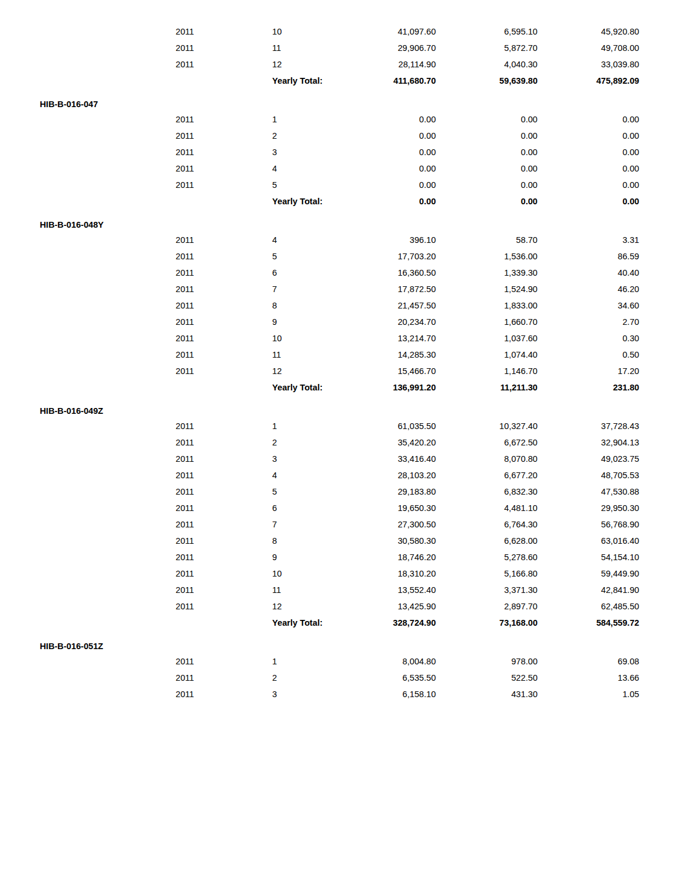| 2011 | 10 | 41,097.60 | 6,595.10 | 45,920.80 |
| 2011 | 11 | 29,906.70 | 5,872.70 | 49,708.00 |
| 2011 | 12 | 28,114.90 | 4,040.30 | 33,039.80 |
| | Yearly Total: | 411,680.70 | 59,639.80 | 475,892.09 |
| HIB-B-016-047 |
| 2011 | 1 | 0.00 | 0.00 | 0.00 |
| 2011 | 2 | 0.00 | 0.00 | 0.00 |
| 2011 | 3 | 0.00 | 0.00 | 0.00 |
| 2011 | 4 | 0.00 | 0.00 | 0.00 |
| 2011 | 5 | 0.00 | 0.00 | 0.00 |
| | Yearly Total: | 0.00 | 0.00 | 0.00 |
| HIB-B-016-048Y |
| 2011 | 4 | 396.10 | 58.70 | 3.31 |
| 2011 | 5 | 17,703.20 | 1,536.00 | 86.59 |
| 2011 | 6 | 16,360.50 | 1,339.30 | 40.40 |
| 2011 | 7 | 17,872.50 | 1,524.90 | 46.20 |
| 2011 | 8 | 21,457.50 | 1,833.00 | 34.60 |
| 2011 | 9 | 20,234.70 | 1,660.70 | 2.70 |
| 2011 | 10 | 13,214.70 | 1,037.60 | 0.30 |
| 2011 | 11 | 14,285.30 | 1,074.40 | 0.50 |
| 2011 | 12 | 15,466.70 | 1,146.70 | 17.20 |
| | Yearly Total: | 136,991.20 | 11,211.30 | 231.80 |
| HIB-B-016-049Z |
| 2011 | 1 | 61,035.50 | 10,327.40 | 37,728.43 |
| 2011 | 2 | 35,420.20 | 6,672.50 | 32,904.13 |
| 2011 | 3 | 33,416.40 | 8,070.80 | 49,023.75 |
| 2011 | 4 | 28,103.20 | 6,677.20 | 48,705.53 |
| 2011 | 5 | 29,183.80 | 6,832.30 | 47,530.88 |
| 2011 | 6 | 19,650.30 | 4,481.10 | 29,950.30 |
| 2011 | 7 | 27,300.50 | 6,764.30 | 56,768.90 |
| 2011 | 8 | 30,580.30 | 6,628.00 | 63,016.40 |
| 2011 | 9 | 18,746.20 | 5,278.60 | 54,154.10 |
| 2011 | 10 | 18,310.20 | 5,166.80 | 59,449.90 |
| 2011 | 11 | 13,552.40 | 3,371.30 | 42,841.90 |
| 2011 | 12 | 13,425.90 | 2,897.70 | 62,485.50 |
| | Yearly Total: | 328,724.90 | 73,168.00 | 584,559.72 |
| HIB-B-016-051Z |
| 2011 | 1 | 8,004.80 | 978.00 | 69.08 |
| 2011 | 2 | 6,535.50 | 522.50 | 13.66 |
| 2011 | 3 | 6,158.10 | 431.30 | 1.05 |